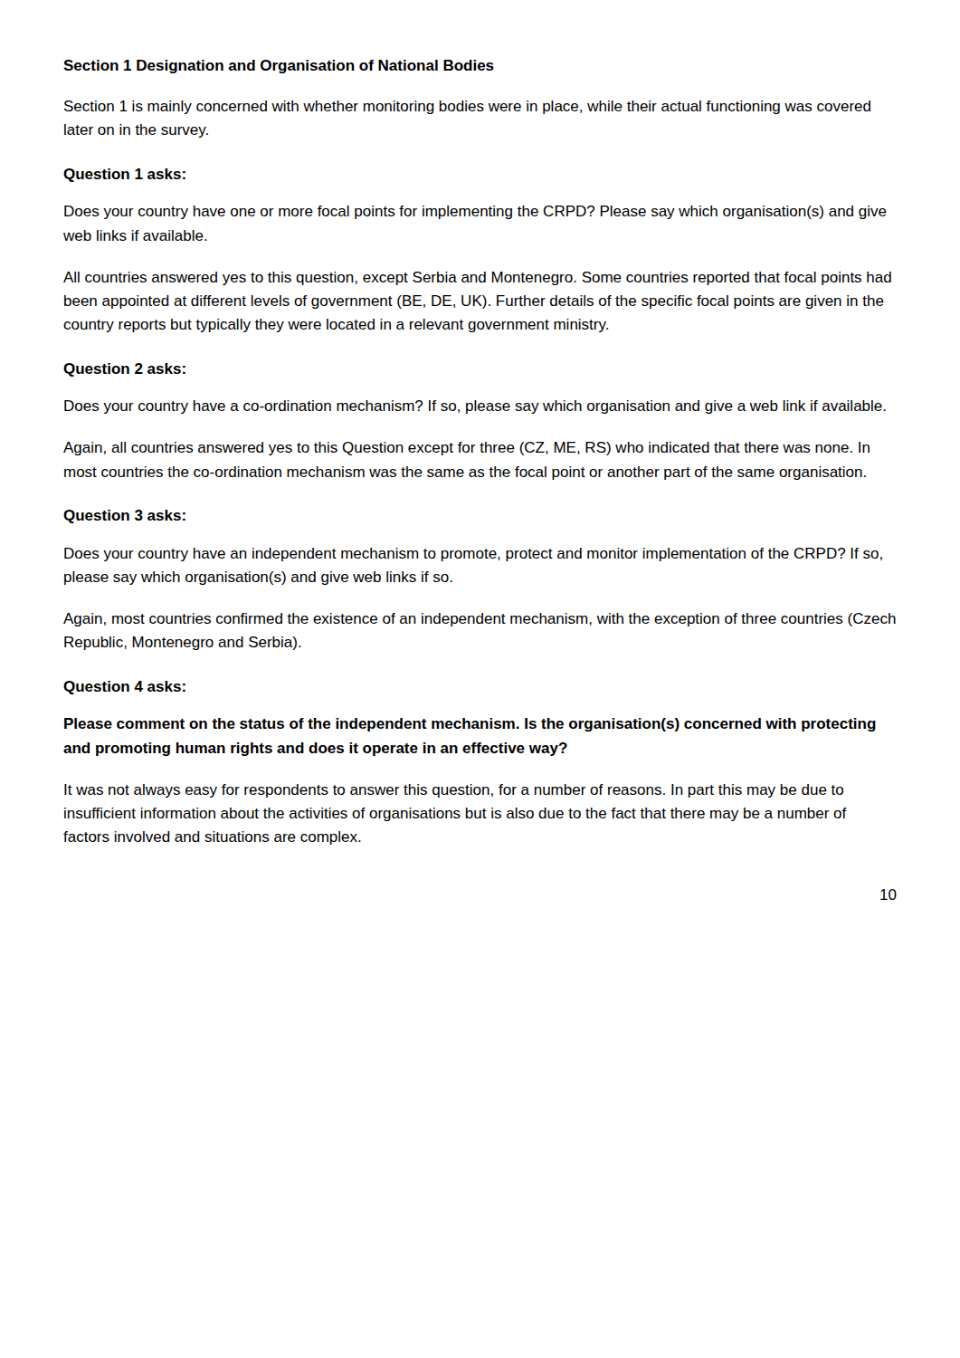Section 1 Designation and Organisation of National Bodies
Section 1 is mainly concerned with whether monitoring bodies were in place, while their actual functioning was covered later on in the survey.
Question 1 asks:
Does your country have one or more focal points for implementing the CRPD? Please say which organisation(s) and give web links if available.
All countries answered yes to this question, except Serbia and Montenegro. Some countries reported that focal points had been appointed at different levels of government (BE, DE, UK). Further details of the specific focal points are given in the country reports but typically they were located in a relevant government ministry.
Question 2 asks:
Does your country have a co-ordination mechanism? If so, please say which organisation and give a web link if available.
Again, all countries answered yes to this Question except for three (CZ, ME, RS) who indicated that there was none. In most countries the co-ordination mechanism was the same as the focal point or another part of the same organisation.
Question 3 asks:
Does your country have an independent mechanism to promote, protect and monitor implementation of the CRPD? If so, please say which organisation(s) and give web links if so.
Again, most countries confirmed the existence of an independent mechanism, with the exception of three countries (Czech Republic, Montenegro and Serbia).
Question 4 asks:
Please comment on the status of the independent mechanism. Is the organisation(s) concerned with protecting and promoting human rights and does it operate in an effective way?
It was not always easy for respondents to answer this question, for a number of reasons. In part this may be due to insufficient information about the activities of organisations but is also due to the fact that there may be a number of factors involved and situations are complex.
10